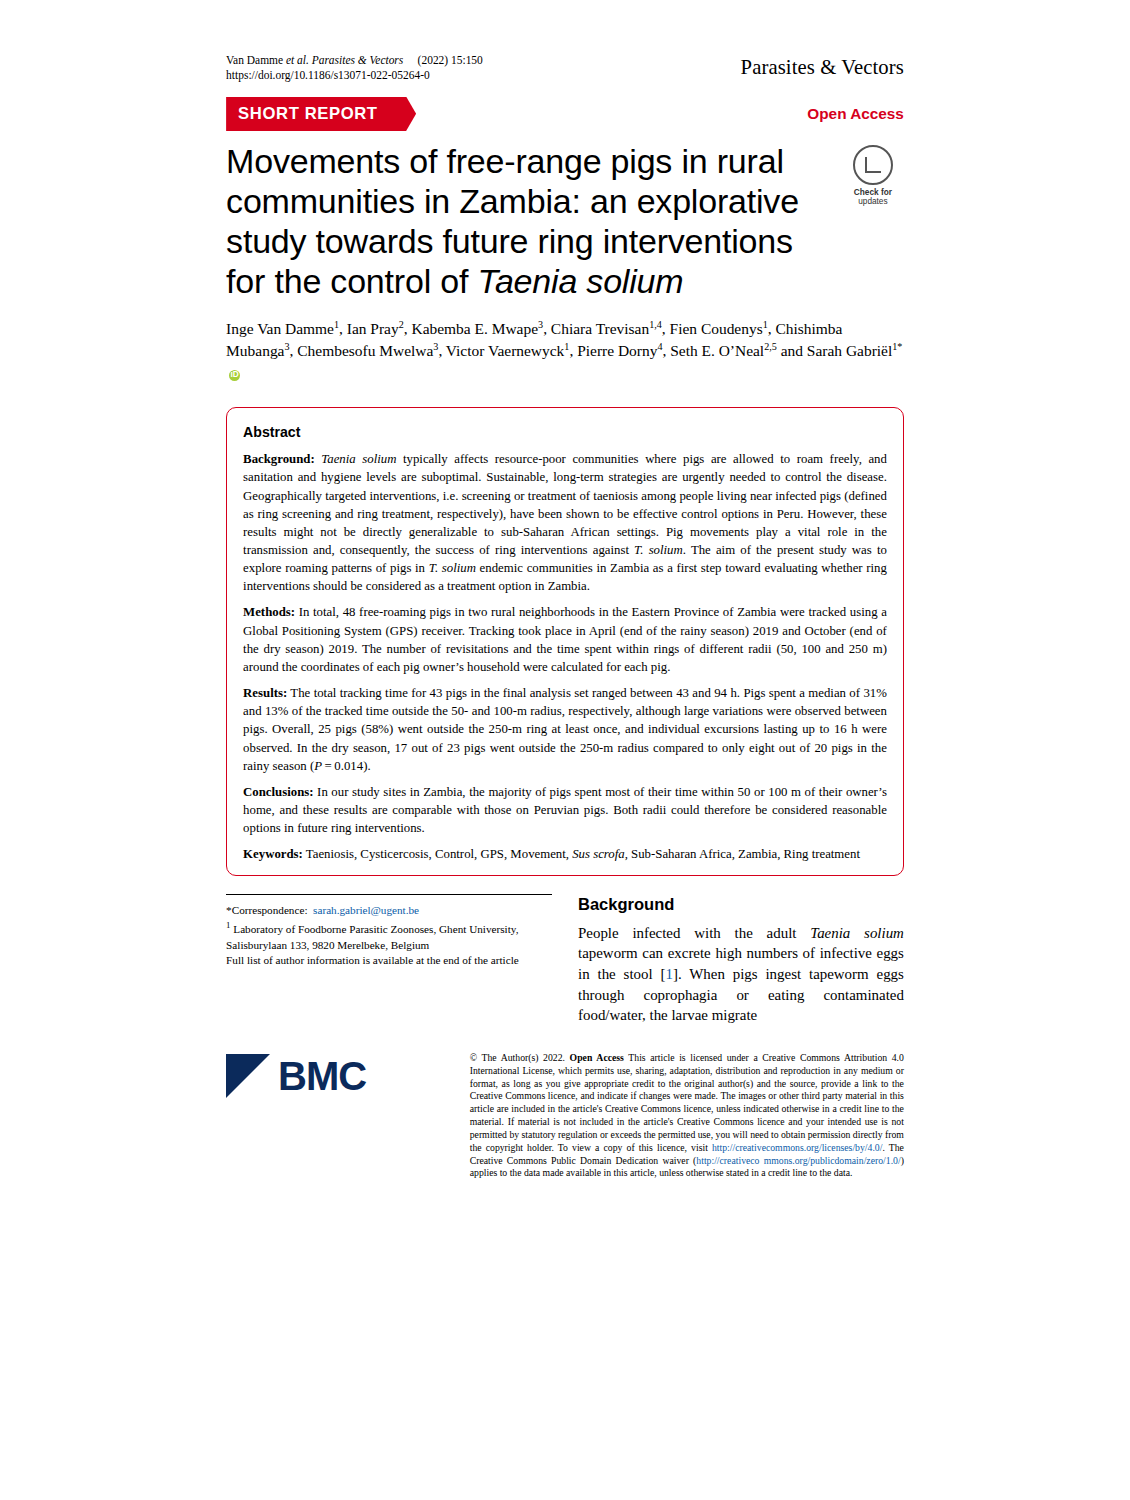Van Damme et al. Parasites & Vectors (2022) 15:150
https://doi.org/10.1186/s13071-022-05264-0
Parasites & Vectors
SHORT REPORT
Open Access
Movements of free-range pigs in rural communities in Zambia: an explorative study towards future ring interventions for the control of Taenia solium
Check for
updates
Inge Van Damme1, Ian Pray2, Kabemba E. Mwape3, Chiara Trevisan1,4, Fien Coudenys1, Chishimba Mubanga3, Chembesofu Mwelwa3, Victor Vaernewyck1, Pierre Dorny4, Seth E. O’Neal2,5 and Sarah Gabriël1*
Abstract
Background: Taenia solium typically affects resource-poor communities where pigs are allowed to roam freely, and sanitation and hygiene levels are suboptimal. Sustainable, long-term strategies are urgently needed to control the disease. Geographically targeted interventions, i.e. screening or treatment of taeniosis among people living near infected pigs (defined as ring screening and ring treatment, respectively), have been shown to be effective control options in Peru. However, these results might not be directly generalizable to sub-Saharan African settings. Pig movements play a vital role in the transmission and, consequently, the success of ring interventions against T. solium. The aim of the present study was to explore roaming patterns of pigs in T. solium endemic communities in Zambia as a first step toward evaluating whether ring interventions should be considered as a treatment option in Zambia.
Methods: In total, 48 free-roaming pigs in two rural neighborhoods in the Eastern Province of Zambia were tracked using a Global Positioning System (GPS) receiver. Tracking took place in April (end of the rainy season) 2019 and October (end of the dry season) 2019. The number of revisitations and the time spent within rings of different radii (50, 100 and 250 m) around the coordinates of each pig owner’s household were calculated for each pig.
Results: The total tracking time for 43 pigs in the final analysis set ranged between 43 and 94 h. Pigs spent a median of 31% and 13% of the tracked time outside the 50- and 100-m radius, respectively, although large variations were observed between pigs. Overall, 25 pigs (58%) went outside the 250-m ring at least once, and individual excursions lasting up to 16 h were observed. In the dry season, 17 out of 23 pigs went outside the 250-m radius compared to only eight out of 20 pigs in the rainy season (P = 0.014).
Conclusions: In our study sites in Zambia, the majority of pigs spent most of their time within 50 or 100 m of their owner’s home, and these results are comparable with those on Peruvian pigs. Both radii could therefore be considered reasonable options in future ring interventions.
Keywords: Taeniosis, Cysticercosis, Control, GPS, Movement, Sus scrofa, Sub-Saharan Africa, Zambia, Ring treatment
*Correspondence: sarah.gabriel@ugent.be
1 Laboratory of Foodborne Parasitic Zoonoses, Ghent University, Salisburylaan 133, 9820 Merelbeke, Belgium
Full list of author information is available at the end of the article
Background
People infected with the adult Taenia solium tapeworm can excrete high numbers of infective eggs in the stool [1]. When pigs ingest tapeworm eggs through coprophagia or eating contaminated food/water, the larvae migrate
BMC
© The Author(s) 2022. Open Access This article is licensed under a Creative Commons Attribution 4.0 International License, which permits use, sharing, adaptation, distribution and reproduction in any medium or format, as long as you give appropriate credit to the original author(s) and the source, provide a link to the Creative Commons licence, and indicate if changes were made. The images or other third party material in this article are included in the article's Creative Commons licence, unless indicated otherwise in a credit line to the material. If material is not included in the article's Creative Commons licence and your intended use is not permitted by statutory regulation or exceeds the permitted use, you will need to obtain permission directly from the copyright holder. To view a copy of this licence, visit http://creativecommons.org/licenses/by/4.0/. The Creative Commons Public Domain Dedication waiver (http://creativeco mmons.org/publicdomain/zero/1.0/) applies to the data made available in this article, unless otherwise stated in a credit line to the data.